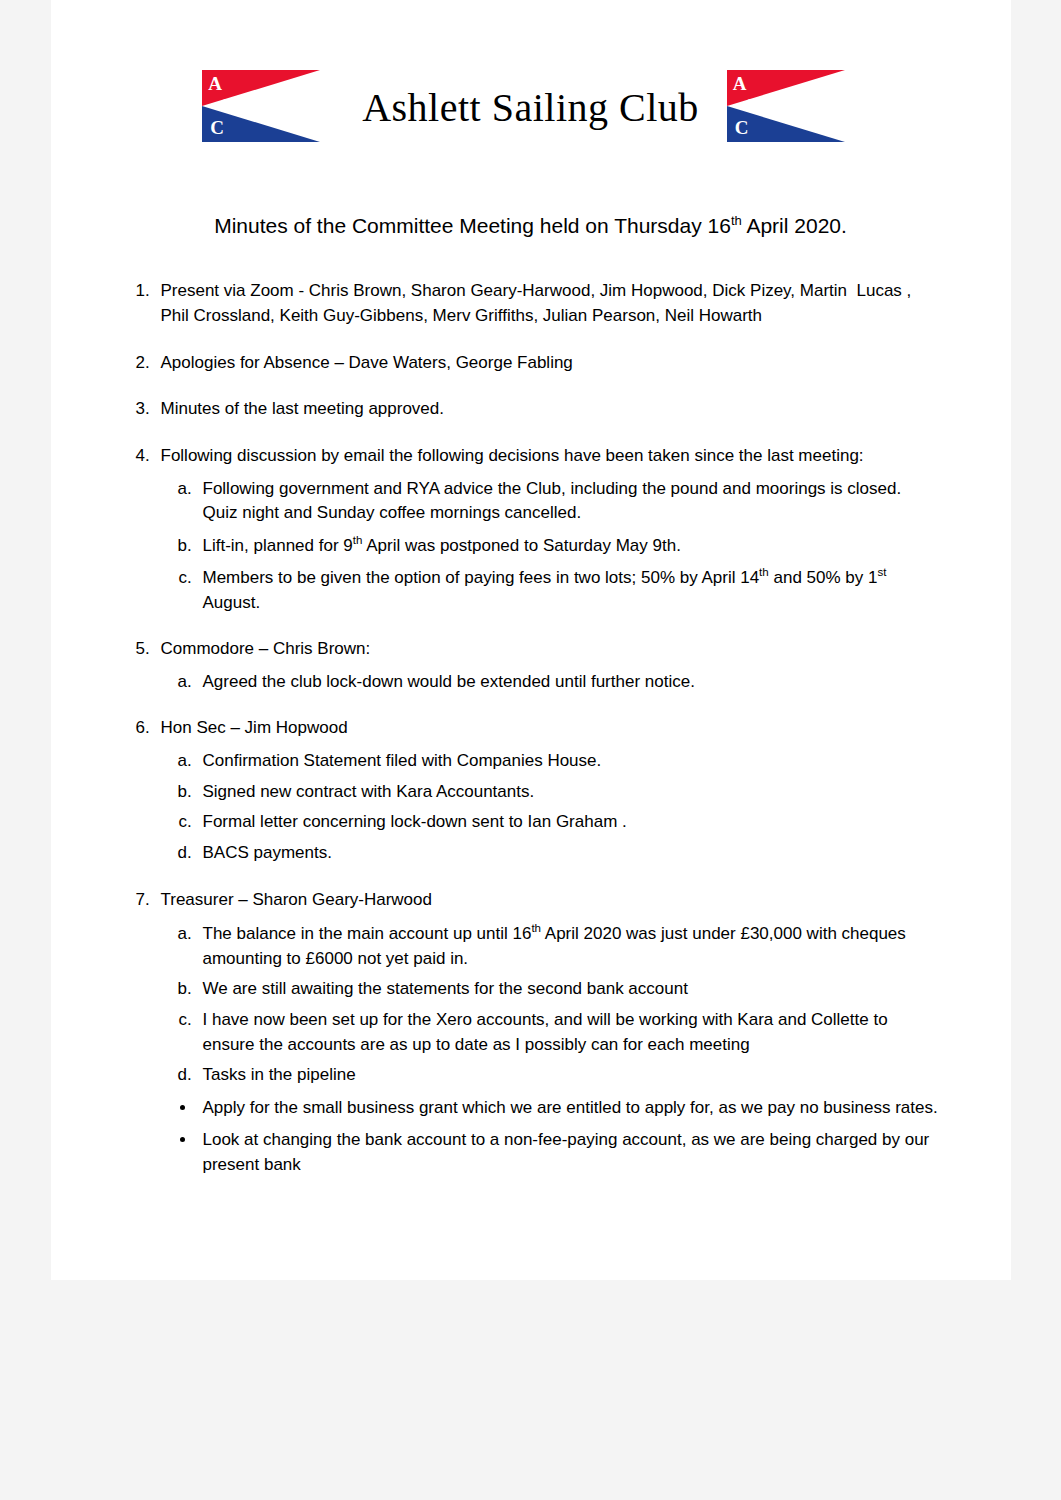A S C
Ashlett Sailing Club
A S C
Minutes of the Committee Meeting held on Thursday 16th April 2020.
Present via Zoom - Chris Brown, Sharon Geary-Harwood, Jim Hopwood, Dick Pizey, Martin Lucas , Phil Crossland, Keith Guy-Gibbens, Merv Griffiths, Julian Pearson, Neil Howarth
Apologies for Absence – Dave Waters, George Fabling
Minutes of the last meeting approved.
Following discussion by email the following decisions have been taken since the last meeting:
Following government and RYA advice the Club, including the pound and moorings is closed. Quiz night and Sunday coffee mornings cancelled.
Lift-in, planned for 9th April was postponed to Saturday May 9th.
Members to be given the option of paying fees in two lots; 50% by April 14th and 50% by 1st August.
Commodore – Chris Brown:
Agreed the club lock-down would be extended until further notice.
Hon Sec – Jim Hopwood
Confirmation Statement filed with Companies House.
Signed new contract with Kara Accountants.
Formal letter concerning lock-down sent to Ian Graham .
BACS payments.
Treasurer – Sharon Geary-Harwood
The balance in the main account up until 16th April 2020 was just under £30,000 with cheques amounting to £6000 not yet paid in.
We are still awaiting the statements for the second bank account
I have now been set up for the Xero accounts, and will be working with Kara and Collette to ensure the accounts are as up to date as I possibly can for each meeting
Tasks in the pipeline
Apply for the small business grant which we are entitled to apply for, as we pay no business rates.
Look at changing the bank account to a non-fee-paying account, as we are being charged by our present bank